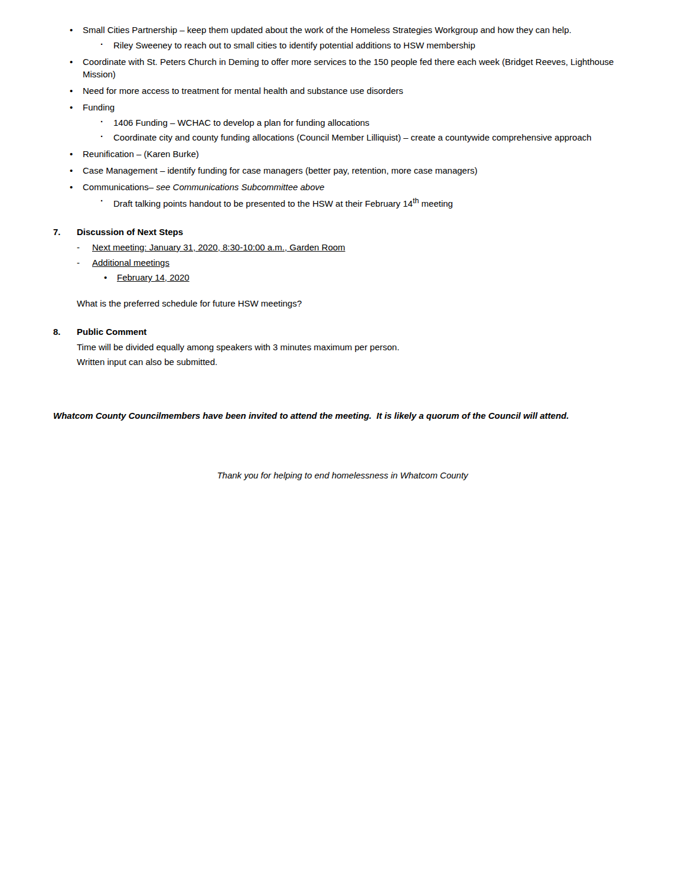Small Cities Partnership – keep them updated about the work of the Homeless Strategies Workgroup and how they can help.
Riley Sweeney to reach out to small cities to identify potential additions to HSW membership
Coordinate with St. Peters Church in Deming to offer more services to the 150 people fed there each week (Bridget Reeves, Lighthouse Mission)
Need for more access to treatment for mental health and substance use disorders
Funding
1406 Funding – WCHAC to develop a plan for funding allocations
Coordinate city and county funding allocations (Council Member Lilliquist) – create a countywide comprehensive approach
Reunification – (Karen Burke)
Case Management – identify funding for case managers (better pay, retention, more case managers)
Communications– see Communications Subcommittee above
Draft talking points handout to be presented to the HSW at their February 14th meeting
7. Discussion of Next Steps
Next meeting: January 31, 2020, 8:30-10:00 a.m., Garden Room
Additional meetings
February 14, 2020
What is the preferred schedule for future HSW meetings?
8. Public Comment
Time will be divided equally among speakers with 3 minutes maximum per person.
Written input can also be submitted.
Whatcom County Councilmembers have been invited to attend the meeting. It is likely a quorum of the Council will attend.
Thank you for helping to end homelessness in Whatcom County